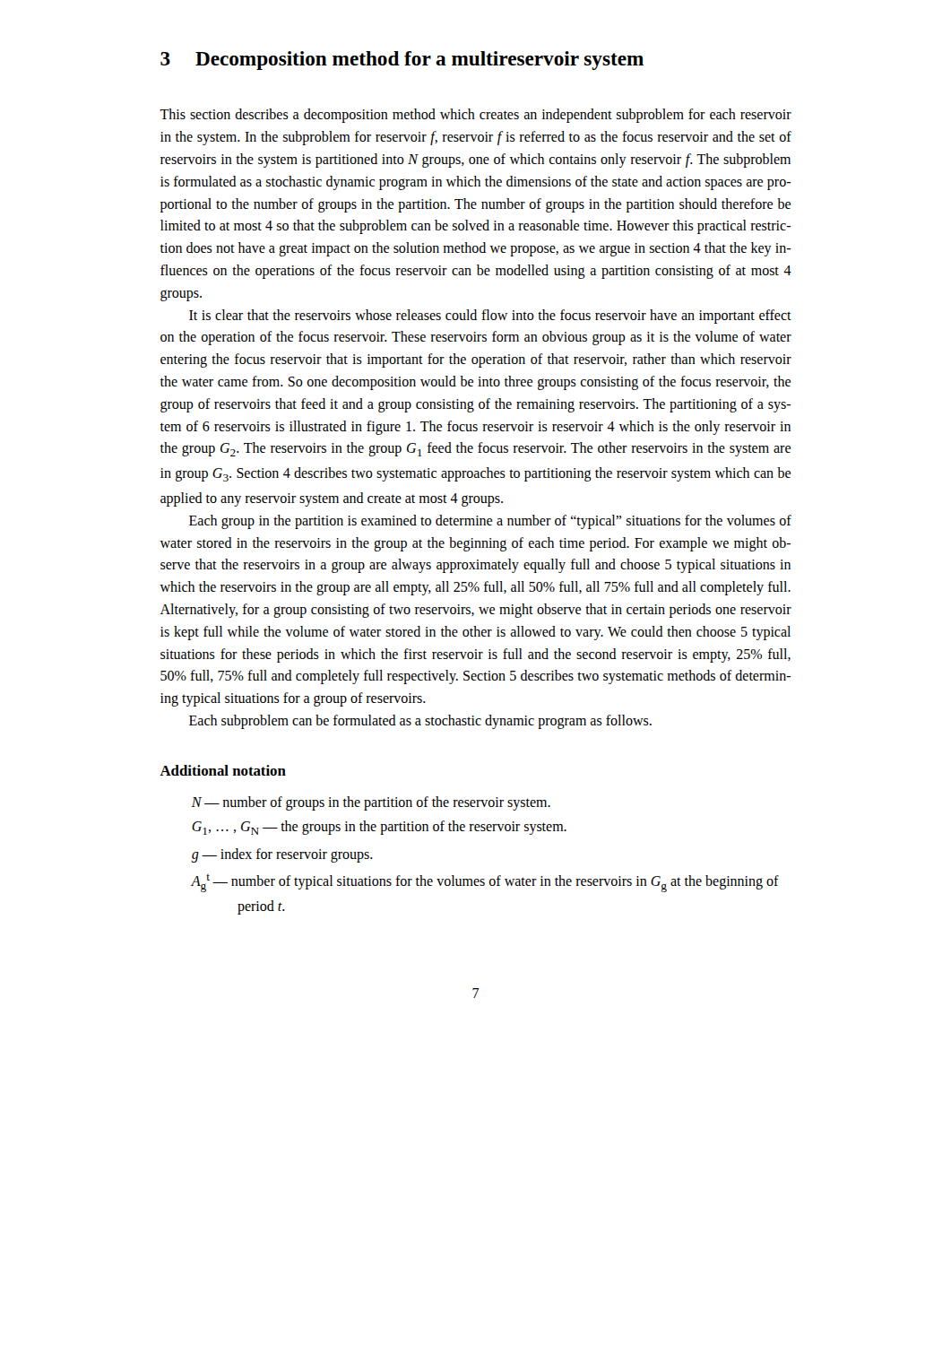3 Decomposition method for a multireservoir system
This section describes a decomposition method which creates an independent subproblem for each reservoir in the system. In the subproblem for reservoir f, reservoir f is referred to as the focus reservoir and the set of reservoirs in the system is partitioned into N groups, one of which contains only reservoir f. The subproblem is formulated as a stochastic dynamic program in which the dimensions of the state and action spaces are proportional to the number of groups in the partition. The number of groups in the partition should therefore be limited to at most 4 so that the subproblem can be solved in a reasonable time. However this practical restriction does not have a great impact on the solution method we propose, as we argue in section 4 that the key influences on the operations of the focus reservoir can be modelled using a partition consisting of at most 4 groups.
It is clear that the reservoirs whose releases could flow into the focus reservoir have an important effect on the operation of the focus reservoir. These reservoirs form an obvious group as it is the volume of water entering the focus reservoir that is important for the operation of that reservoir, rather than which reservoir the water came from. So one decomposition would be into three groups consisting of the focus reservoir, the group of reservoirs that feed it and a group consisting of the remaining reservoirs. The partitioning of a system of 6 reservoirs is illustrated in figure 1. The focus reservoir is reservoir 4 which is the only reservoir in the group G2. The reservoirs in the group G1 feed the focus reservoir. The other reservoirs in the system are in group G3. Section 4 describes two systematic approaches to partitioning the reservoir system which can be applied to any reservoir system and create at most 4 groups.
Each group in the partition is examined to determine a number of “typical” situations for the volumes of water stored in the reservoirs in the group at the beginning of each time period. For example we might observe that the reservoirs in a group are always approximately equally full and choose 5 typical situations in which the reservoirs in the group are all empty, all 25% full, all 50% full, all 75% full and all completely full. Alternatively, for a group consisting of two reservoirs, we might observe that in certain periods one reservoir is kept full while the volume of water stored in the other is allowed to vary. We could then choose 5 typical situations for these periods in which the first reservoir is full and the second reservoir is empty, 25% full, 50% full, 75% full and completely full respectively. Section 5 describes two systematic methods of determining typical situations for a group of reservoirs.
Each subproblem can be formulated as a stochastic dynamic program as follows.
Additional notation
N — number of groups in the partition of the reservoir system.
G1, … , GN — the groups in the partition of the reservoir system.
g — index for reservoir groups.
Agt — number of typical situations for the volumes of water in the reservoirs in Gg at the beginning of period t.
7